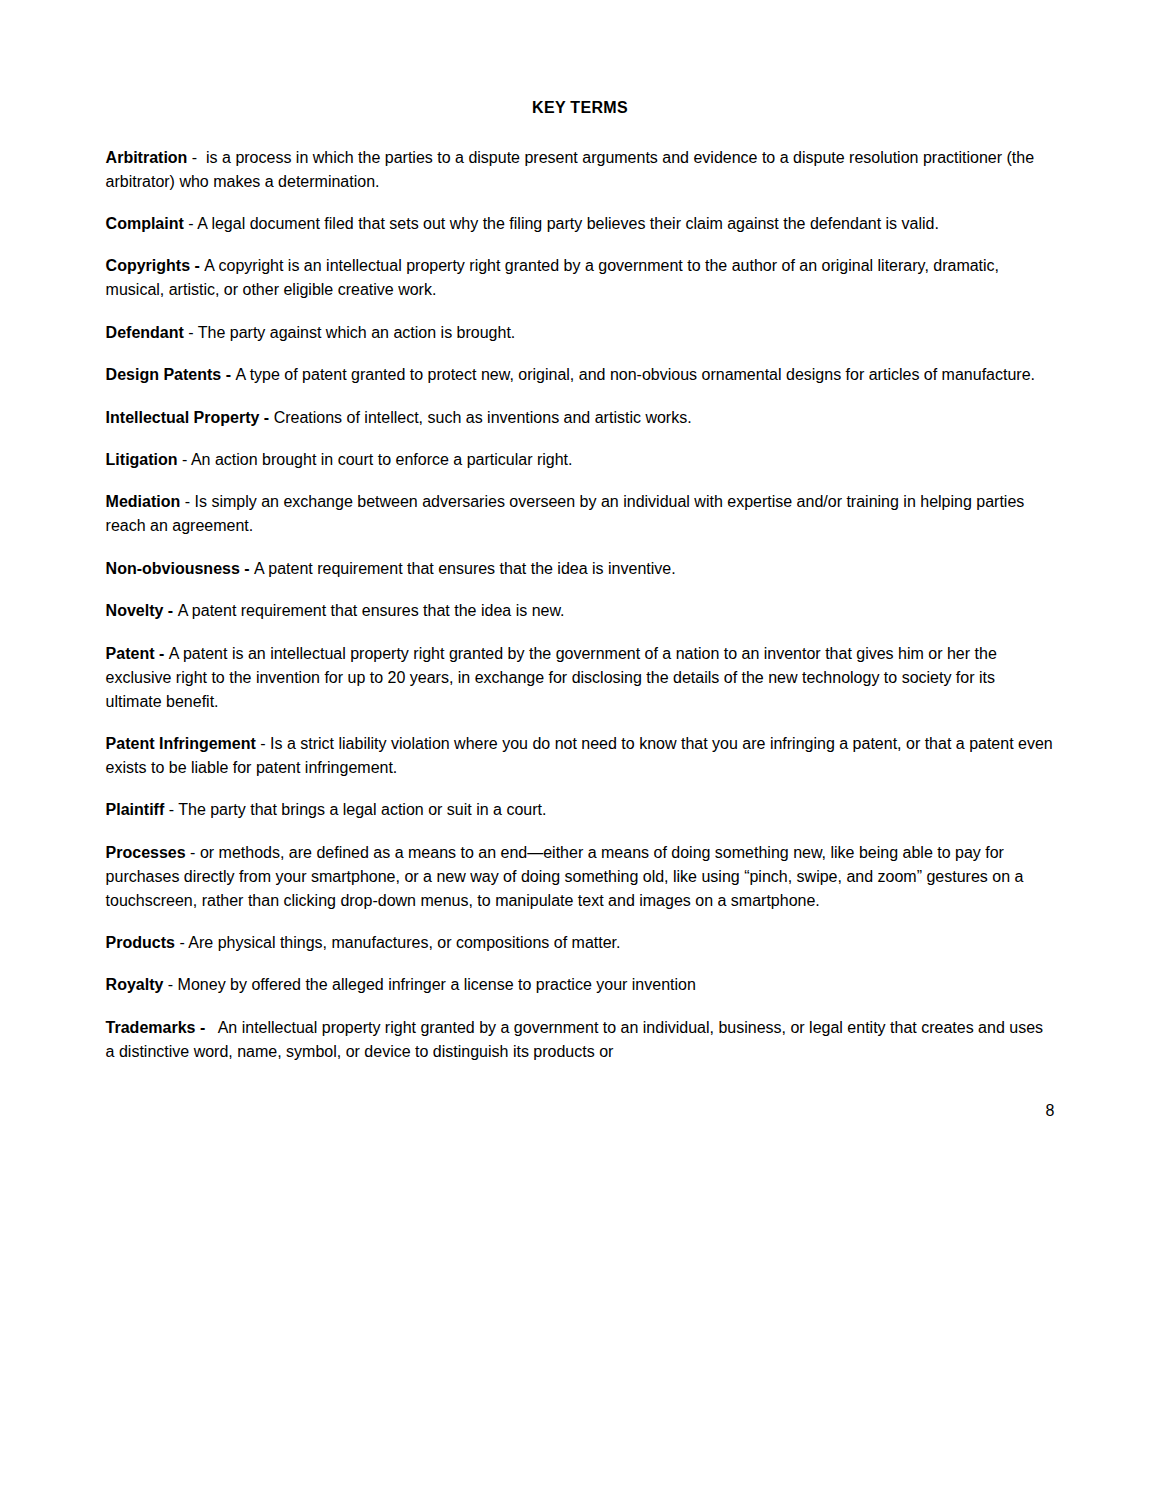KEY TERMS
Arbitration
- is a process in which the parties to a dispute present arguments and evidence to a dispute resolution practitioner (the arbitrator) who makes a determination.
Complaint
- A legal document filed that sets out why the filing party believes their claim against the defendant is valid.
Copyrights -
A copyright is an intellectual property right granted by a government to the author of an original literary, dramatic, musical, artistic, or other eligible creative work.
Defendant
- The party against which an action is brought.
Design Patents -
A type of patent granted to protect new, original, and non-obvious ornamental designs for articles of manufacture.
Intellectual Property -
Creations of intellect, such as inventions and artistic works.
Litigation
- An action brought in court to enforce a particular right.
Mediation
- Is simply an exchange between adversaries overseen by an individual with expertise and/or training in helping parties reach an agreement.
Non-obviousness -
A patent requirement that ensures that the idea is inventive.
Novelty -
A patent requirement that ensures that the idea is new.
Patent -
A patent is an intellectual property right granted by the government of a nation to an inventor that gives him or her the exclusive right to the invention for up to 20 years, in exchange for disclosing the details of the new technology to society for its ultimate benefit.
Patent Infringement
- Is a strict liability violation where you do not need to know that you are infringing a patent, or that a patent even exists to be liable for patent infringement.
Plaintiff
- The party that brings a legal action or suit in a court.
Processes
- or methods, are defined as a means to an end—either a means of doing something new, like being able to pay for purchases directly from your smartphone, or a new way of doing something old, like using “pinch, swipe, and zoom” gestures on a touchscreen, rather than clicking drop-down menus, to manipulate text and images on a smartphone.
Products
- Are physical things, manufactures, or compositions of matter.
Royalty
- Money by offered the alleged infringer a license to practice your invention
Trademarks -
An intellectual property right granted by a government to an individual, business, or legal entity that creates and uses a distinctive word, name, symbol, or device to distinguish its products or
8